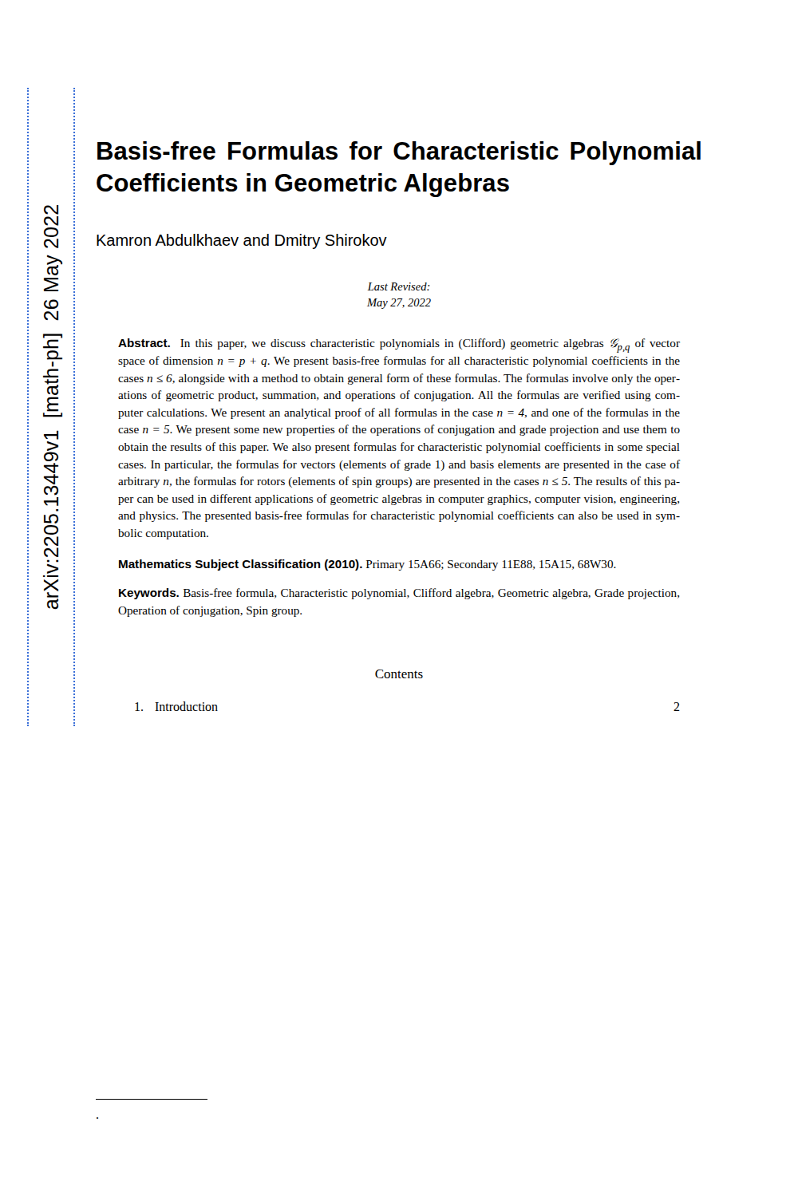arXiv:2205.13449v1 [math-ph] 26 May 2022
Basis-free Formulas for Characteristic Polynomial Coefficients in Geometric Algebras
Kamron Abdulkhaev and Dmitry Shirokov
Last Revised:
May 27, 2022
Abstract. In this paper, we discuss characteristic polynomials in (Clifford) geometric algebras 𝒢p,q of vector space of dimension n = p + q. We present basis-free formulas for all characteristic polynomial coefficients in the cases n ≤ 6, alongside with a method to obtain general form of these formulas. The formulas involve only the operations of geometric product, summation, and operations of conjugation. All the formulas are verified using computer calculations. We present an analytical proof of all formulas in the case n = 4, and one of the formulas in the case n = 5. We present some new properties of the operations of conjugation and grade projection and use them to obtain the results of this paper. We also present formulas for characteristic polynomial coefficients in some special cases. In particular, the formulas for vectors (elements of grade 1) and basis elements are presented in the case of arbitrary n, the formulas for rotors (elements of spin groups) are presented in the cases n ≤ 5. The results of this paper can be used in different applications of geometric algebras in computer graphics, computer vision, engineering, and physics. The presented basis-free formulas for characteristic polynomial coefficients can also be used in symbolic computation.
Mathematics Subject Classification (2010). Primary 15A66; Secondary 11E88, 15A15, 68W30.
Keywords. Basis-free formula, Characteristic polynomial, Clifford algebra, Geometric algebra, Grade projection, Operation of conjugation, Spin group.
Contents
1.
Introduction
2
.